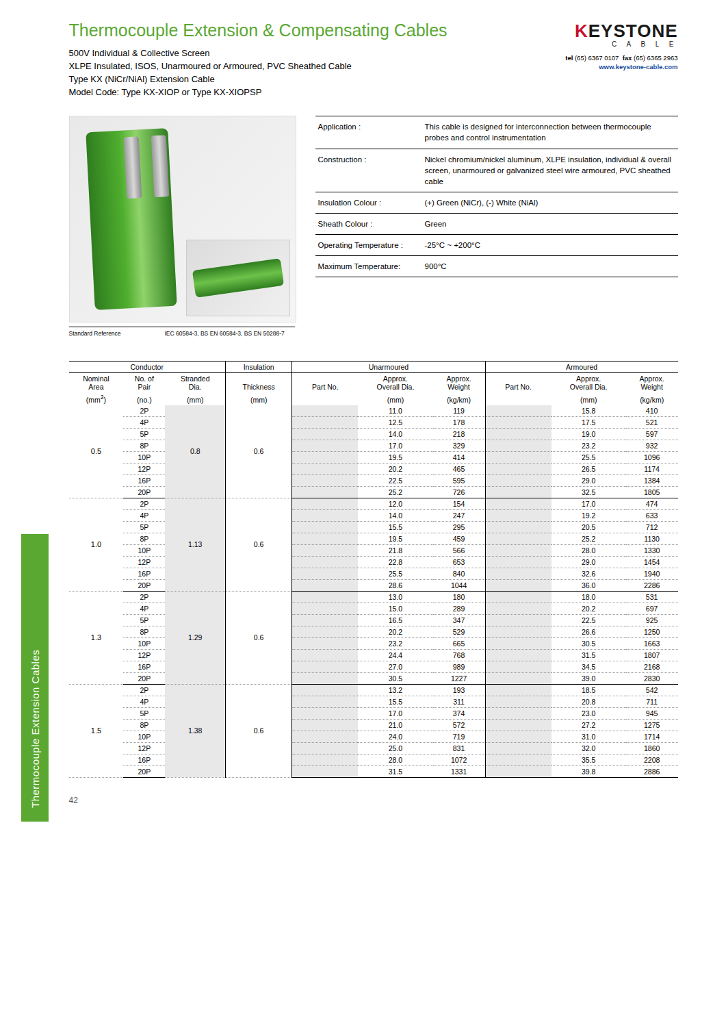Thermocouple Extension Cables
Thermocouple Extension & Compensating Cables
500V Individual & Collective Screen
XLPE Insulated, ISOS, Unarmoured or Armoured, PVC Sheathed Cable
Type KX (NiCr/NiAl) Extension Cable
Model Code: Type KX-XIOP or Type KX-XIOPSP
KEYSTONE
C A B L E
tel (65) 6367 0107 fax (65) 6365 2963
www.keystone-cable.com
Standard Reference
IEC 60584-3, BS EN 60584-3, BS EN 50288-7
| Application : | This cable is designed for interconnection between thermocouple probes and control instrumentation |
| Construction : | Nickel chromium/nickel aluminum, XLPE insulation, individual & overall screen, unarmoured or galvanized steel wire armoured, PVC sheathed cable |
| Insulation Colour : | (+) Green (NiCr), (-) White (NiAl) |
| Sheath Colour : | Green |
| Operating Temperature : | -25°C ~ +200°C |
| Maximum Temperature: | 900°C |
| Conductor | Insulation | Unarmoured | Armoured |
| --- | --- | --- | --- |
| Nominal Area | No. of Pair | Stranded Dia. | Thickness | Part No. | Approx. Overall Dia. | Approx. Weight | Part No. | Approx. Overall Dia. | Approx. Weight |
| (mm 2 ) | (no.) | (mm) | (mm) | | (mm) | (kg/km) | | (mm) | (kg/km) |
| 0.5 | 2P | 0.8 | 0.6 | | 11.0 | 119 | | 15.8 | 410 |
| 4P | | 12.5 | 178 | | 17.5 | 521 |
| 5P | | 14.0 | 218 | | 19.0 | 597 |
| 8P | | 17.0 | 329 | | 23.2 | 932 |
| 10P | | 19.5 | 414 | | 25.5 | 1096 |
| 12P | | 20.2 | 465 | | 26.5 | 1174 |
| 16P | | 22.5 | 595 | | 29.0 | 1384 |
| 20P | | 25.2 | 726 | | 32.5 | 1805 |
| 1.0 | 2P | 1.13 | 0.6 | | 12.0 | 154 | | 17.0 | 474 |
| 4P | | 14.0 | 247 | | 19.2 | 633 |
| 5P | | 15.5 | 295 | | 20.5 | 712 |
| 8P | | 19.5 | 459 | | 25.2 | 1130 |
| 10P | | 21.8 | 566 | | 28.0 | 1330 |
| 12P | | 22.8 | 653 | | 29.0 | 1454 |
| 16P | | 25.5 | 840 | | 32.6 | 1940 |
| 20P | | 28.6 | 1044 | | 36.0 | 2286 |
| 1.3 | 2P | 1.29 | 0.6 | | 13.0 | 180 | | 18.0 | 531 |
| 4P | | 15.0 | 289 | | 20.2 | 697 |
| 5P | | 16.5 | 347 | | 22.5 | 925 |
| 8P | | 20.2 | 529 | | 26.6 | 1250 |
| 10P | | 23.2 | 665 | | 30.5 | 1663 |
| 12P | | 24.4 | 768 | | 31.5 | 1807 |
| 16P | | 27.0 | 989 | | 34.5 | 2168 |
| 20P | | 30.5 | 1227 | | 39.0 | 2830 |
| 1.5 | 2P | 1.38 | 0.6 | | 13.2 | 193 | | 18.5 | 542 |
| 4P | | 15.5 | 311 | | 20.8 | 711 |
| 5P | | 17.0 | 374 | | 23.0 | 945 |
| 8P | | 21.0 | 572 | | 27.2 | 1275 |
| 10P | | 24.0 | 719 | | 31.0 | 1714 |
| 12P | | 25.0 | 831 | | 32.0 | 1860 |
| 16P | | 28.0 | 1072 | | 35.5 | 2208 |
| 20P | | 31.5 | 1331 | | 39.8 | 2886 |
42